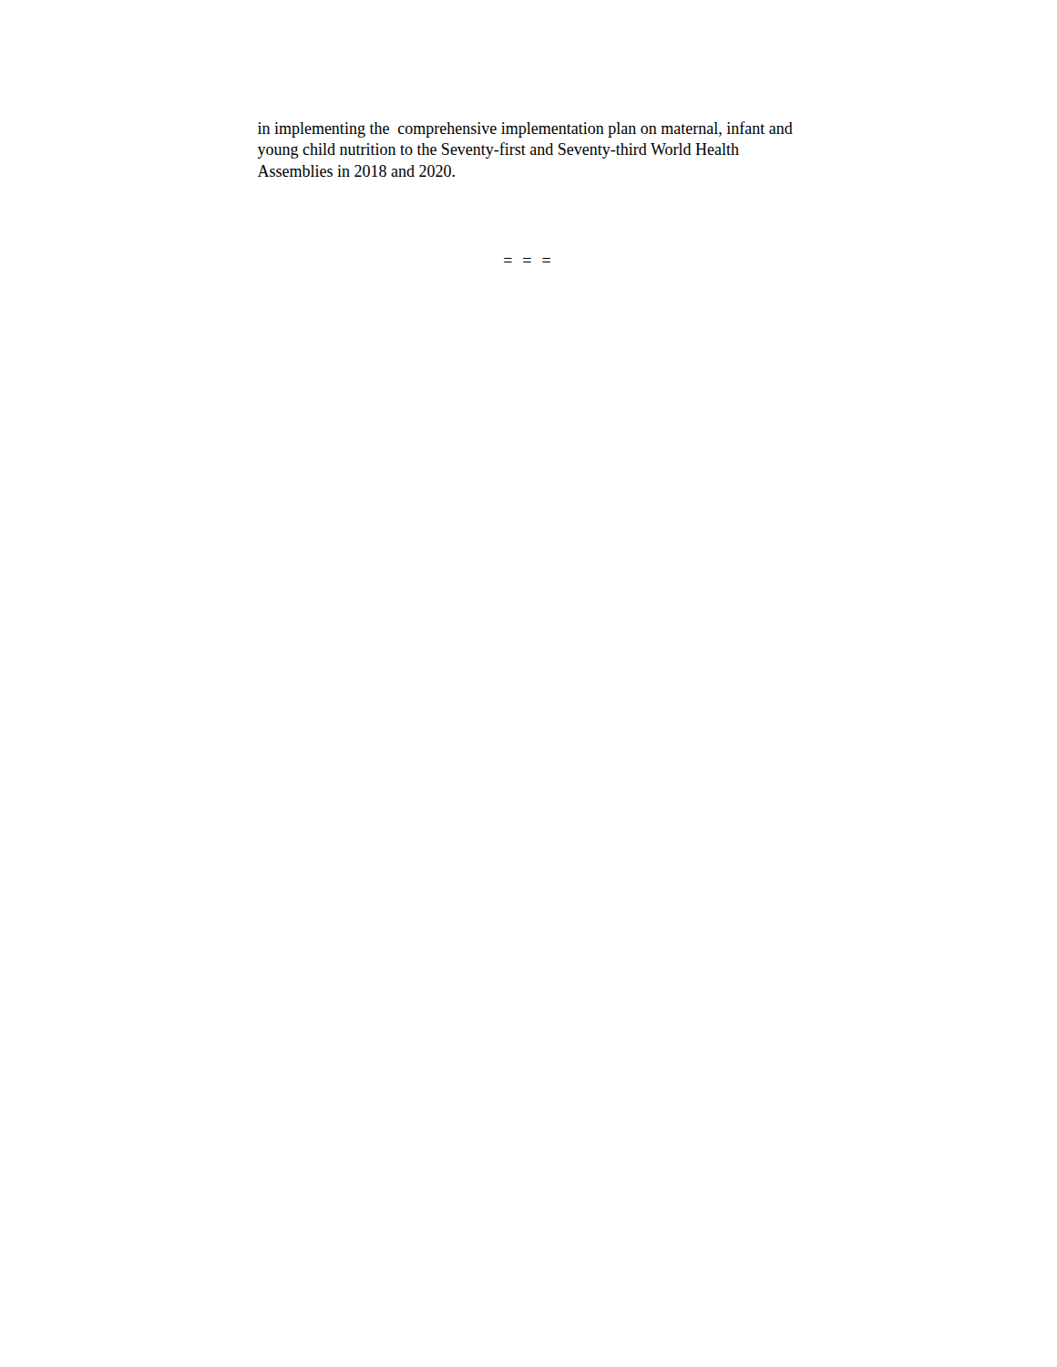in implementing the comprehensive implementation plan on maternal, infant and young child nutrition to the Seventy-first and Seventy-third World Health Assemblies in 2018 and 2020.
= = =